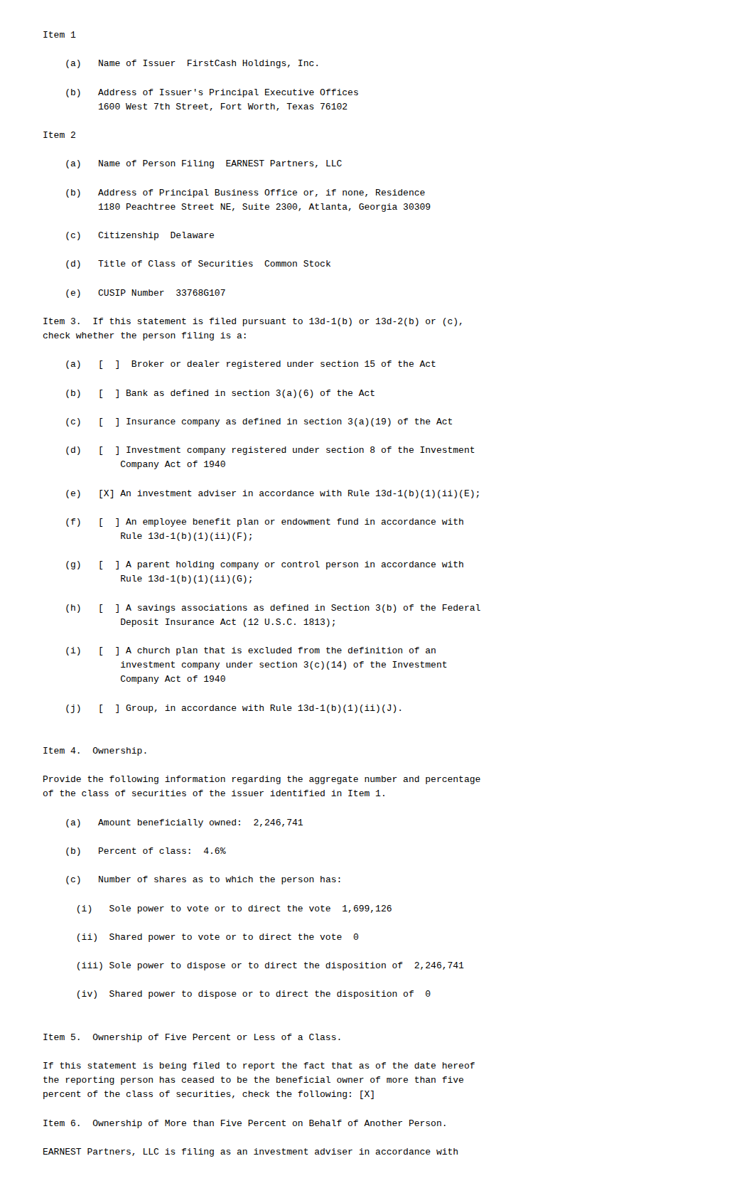Item 1

    (a)   Name of Issuer  FirstCash Holdings, Inc.

    (b)   Address of Issuer's Principal Executive Offices
          1600 West 7th Street, Fort Worth, Texas 76102

Item 2

    (a)   Name of Person Filing  EARNEST Partners, LLC

    (b)   Address of Principal Business Office or, if none, Residence
          1180 Peachtree Street NE, Suite 2300, Atlanta, Georgia 30309

    (c)   Citizenship  Delaware

    (d)   Title of Class of Securities  Common Stock

    (e)   CUSIP Number  33768G107

Item 3.  If this statement is filed pursuant to 13d-1(b) or 13d-2(b) or (c),
check whether the person filing is a:

    (a)   [  ]  Broker or dealer registered under section 15 of the Act

    (b)   [  ] Bank as defined in section 3(a)(6) of the Act

    (c)   [  ] Insurance company as defined in section 3(a)(19) of the Act

    (d)   [  ] Investment company registered under section 8 of the Investment
              Company Act of 1940

    (e)   [X] An investment adviser in accordance with Rule 13d-1(b)(1)(ii)(E);

    (f)   [  ] An employee benefit plan or endowment fund in accordance with
              Rule 13d-1(b)(1)(ii)(F);

    (g)   [  ] A parent holding company or control person in accordance with
              Rule 13d-1(b)(1)(ii)(G);

    (h)   [  ] A savings associations as defined in Section 3(b) of the Federal
              Deposit Insurance Act (12 U.S.C. 1813);

    (i)   [  ] A church plan that is excluded from the definition of an
              investment company under section 3(c)(14) of the Investment
              Company Act of 1940

    (j)   [  ] Group, in accordance with Rule 13d-1(b)(1)(ii)(J).


Item 4.  Ownership.

Provide the following information regarding the aggregate number and percentage
of the class of securities of the issuer identified in Item 1.

    (a)   Amount beneficially owned:  2,246,741

    (b)   Percent of class:  4.6%

    (c)   Number of shares as to which the person has:

      (i)   Sole power to vote or to direct the vote  1,699,126

      (ii)  Shared power to vote or to direct the vote  0

      (iii) Sole power to dispose or to direct the disposition of  2,246,741

      (iv)  Shared power to dispose or to direct the disposition of  0


Item 5.  Ownership of Five Percent or Less of a Class.

If this statement is being filed to report the fact that as of the date hereof
the reporting person has ceased to be the beneficial owner of more than five
percent of the class of securities, check the following: [X]

Item 6.  Ownership of More than Five Percent on Behalf of Another Person.

EARNEST Partners, LLC is filing as an investment adviser in accordance with